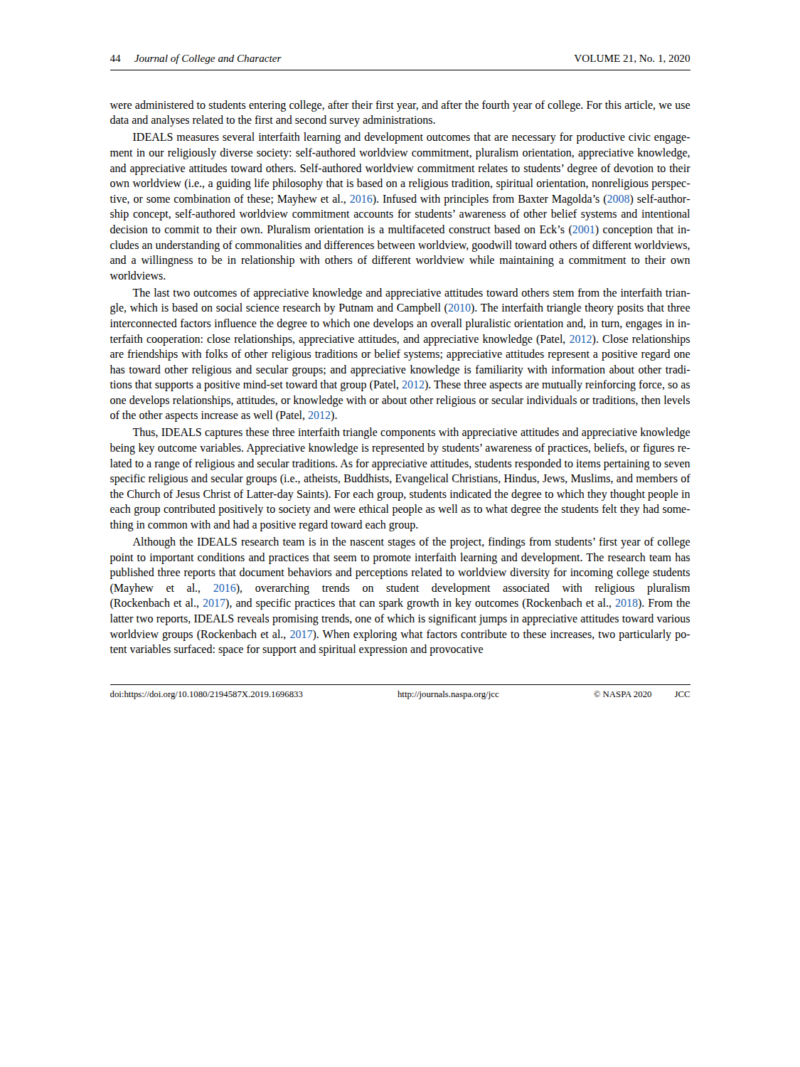44 Journal of College and Character
VOLUME 21, No. 1, 2020
were administered to students entering college, after their first year, and after the fourth year of college. For this article, we use data and analyses related to the first and second survey administrations.
IDEALS measures several interfaith learning and development outcomes that are necessary for productive civic engagement in our religiously diverse society: self-authored worldview commitment, pluralism orientation, appreciative knowledge, and appreciative attitudes toward others. Self-authored worldview commitment relates to students’ degree of devotion to their own worldview (i.e., a guiding life philosophy that is based on a religious tradition, spiritual orientation, nonreligious perspective, or some combination of these; Mayhew et al., 2016). Infused with principles from Baxter Magolda’s (2008) self-authorship concept, self-authored worldview commitment accounts for students’ awareness of other belief systems and intentional decision to commit to their own. Pluralism orientation is a multifaceted construct based on Eck’s (2001) conception that includes an understanding of commonalities and differences between worldview, goodwill toward others of different worldviews, and a willingness to be in relationship with others of different worldview while maintaining a commitment to their own worldviews.
The last two outcomes of appreciative knowledge and appreciative attitudes toward others stem from the interfaith triangle, which is based on social science research by Putnam and Campbell (2010). The interfaith triangle theory posits that three interconnected factors influence the degree to which one develops an overall pluralistic orientation and, in turn, engages in interfaith cooperation: close relationships, appreciative attitudes, and appreciative knowledge (Patel, 2012). Close relationships are friendships with folks of other religious traditions or belief systems; appreciative attitudes represent a positive regard one has toward other religious and secular groups; and appreciative knowledge is familiarity with information about other traditions that supports a positive mind-set toward that group (Patel, 2012). These three aspects are mutually reinforcing force, so as one develops relationships, attitudes, or knowledge with or about other religious or secular individuals or traditions, then levels of the other aspects increase as well (Patel, 2012).
Thus, IDEALS captures these three interfaith triangle components with appreciative attitudes and appreciative knowledge being key outcome variables. Appreciative knowledge is represented by students’ awareness of practices, beliefs, or figures related to a range of religious and secular traditions. As for appreciative attitudes, students responded to items pertaining to seven specific religious and secular groups (i.e., atheists, Buddhists, Evangelical Christians, Hindus, Jews, Muslims, and members of the Church of Jesus Christ of Latter-day Saints). For each group, students indicated the degree to which they thought people in each group contributed positively to society and were ethical people as well as to what degree the students felt they had something in common with and had a positive regard toward each group.
Although the IDEALS research team is in the nascent stages of the project, findings from students’ first year of college point to important conditions and practices that seem to promote interfaith learning and development. The research team has published three reports that document behaviors and perceptions related to worldview diversity for incoming college students (Mayhew et al., 2016), overarching trends on student development associated with religious pluralism (Rockenbach et al., 2017), and specific practices that can spark growth in key outcomes (Rockenbach et al., 2018). From the latter two reports, IDEALS reveals promising trends, one of which is significant jumps in appreciative attitudes toward various worldview groups (Rockenbach et al., 2017). When exploring what factors contribute to these increases, two particularly potent variables surfaced: space for support and spiritual expression and provocative
doi:https://doi.org/10.1080/2194587X.2019.1696833
http://journals.naspa.org/jcc
© NASPA 2020
JCC